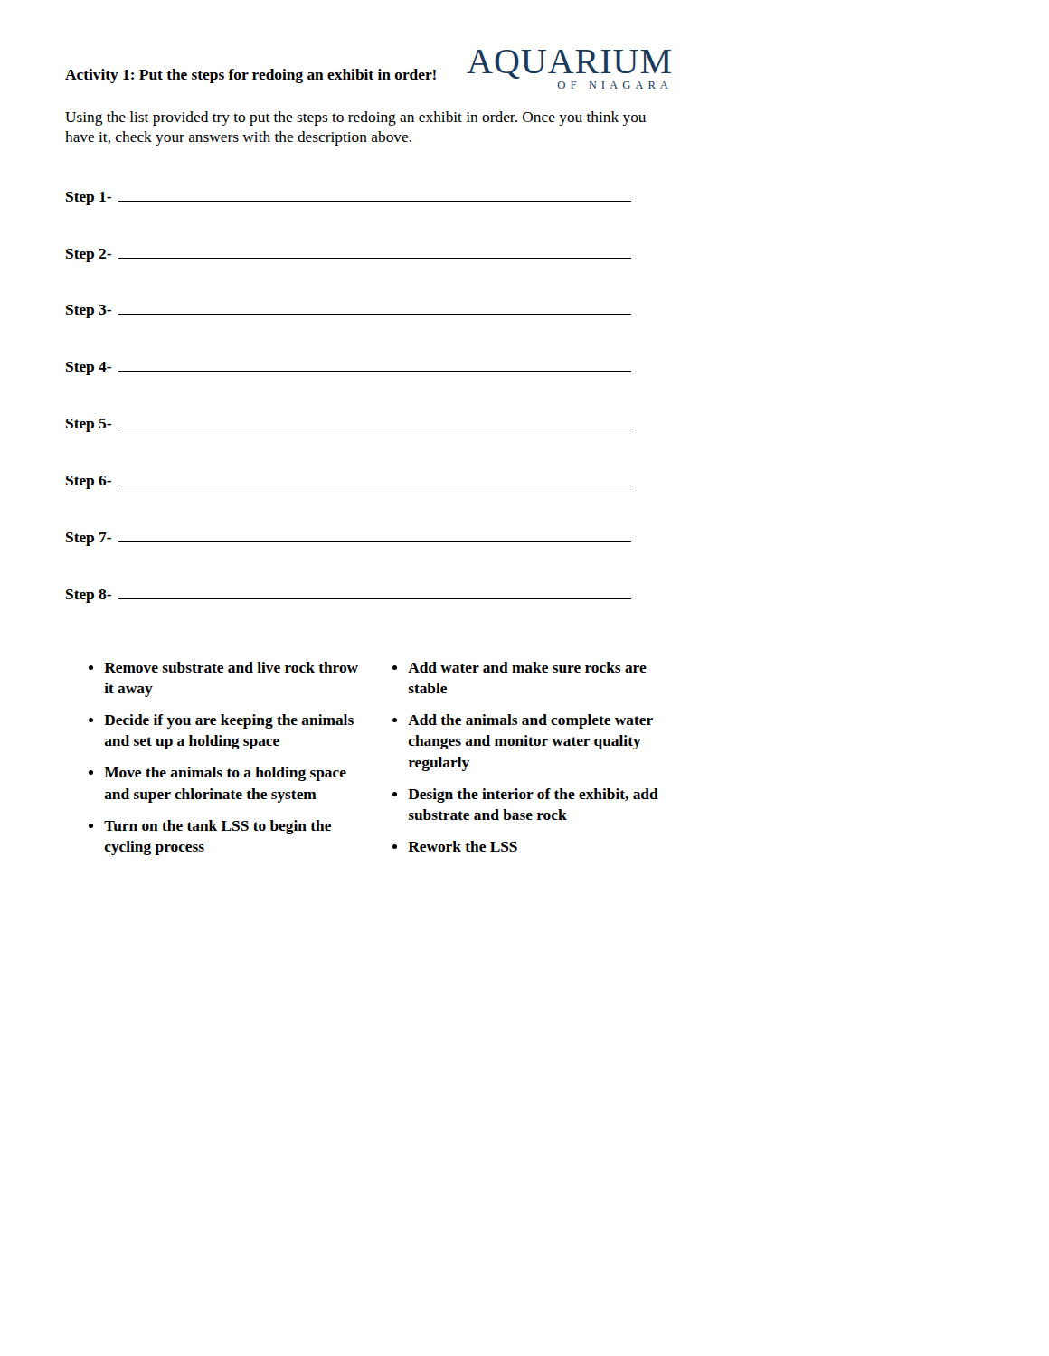AQUARIUM
OF NIAGARA
Activity 1: Put the steps for redoing an exhibit in order!
Using the list provided try to put the steps to redoing an exhibit in order. Once you think you have it, check your answers with the description above.
Step 1-
Step 2-
Step 3-
Step 4-
Step 5-
Step 6-
Step 7-
Step 8-
| Remove substrate and live rock throw it away Decide if you are keeping the animals and set up a holding space Move the animals to a holding space and super chlorinate the system Turn on the tank LSS to begin the cycling process | Add water and make sure rocks are stable Add the animals and complete water changes and monitor water quality regularly Design the interior of the exhibit, add substrate and base rock Rework the LSS |